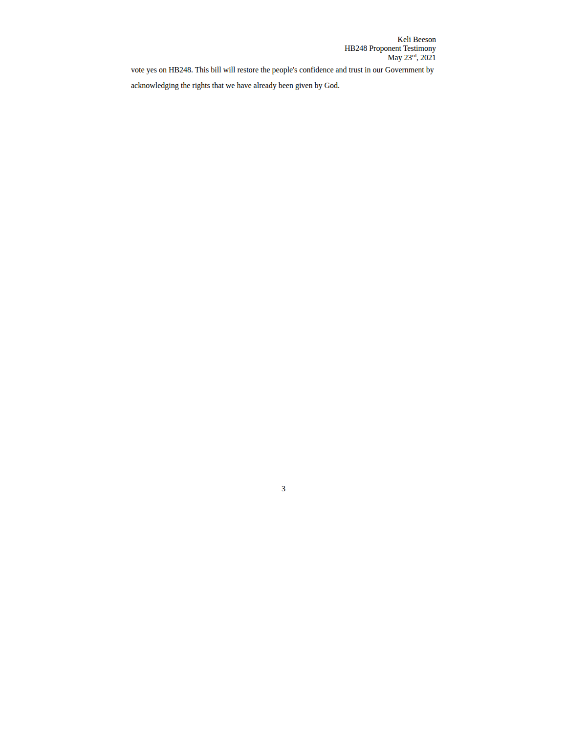Keli Beeson
HB248 Proponent Testimony
May 23rd, 2021
vote yes on HB248. This bill will restore the people's confidence and trust in our Government by acknowledging the rights that we have already been given by God.
3